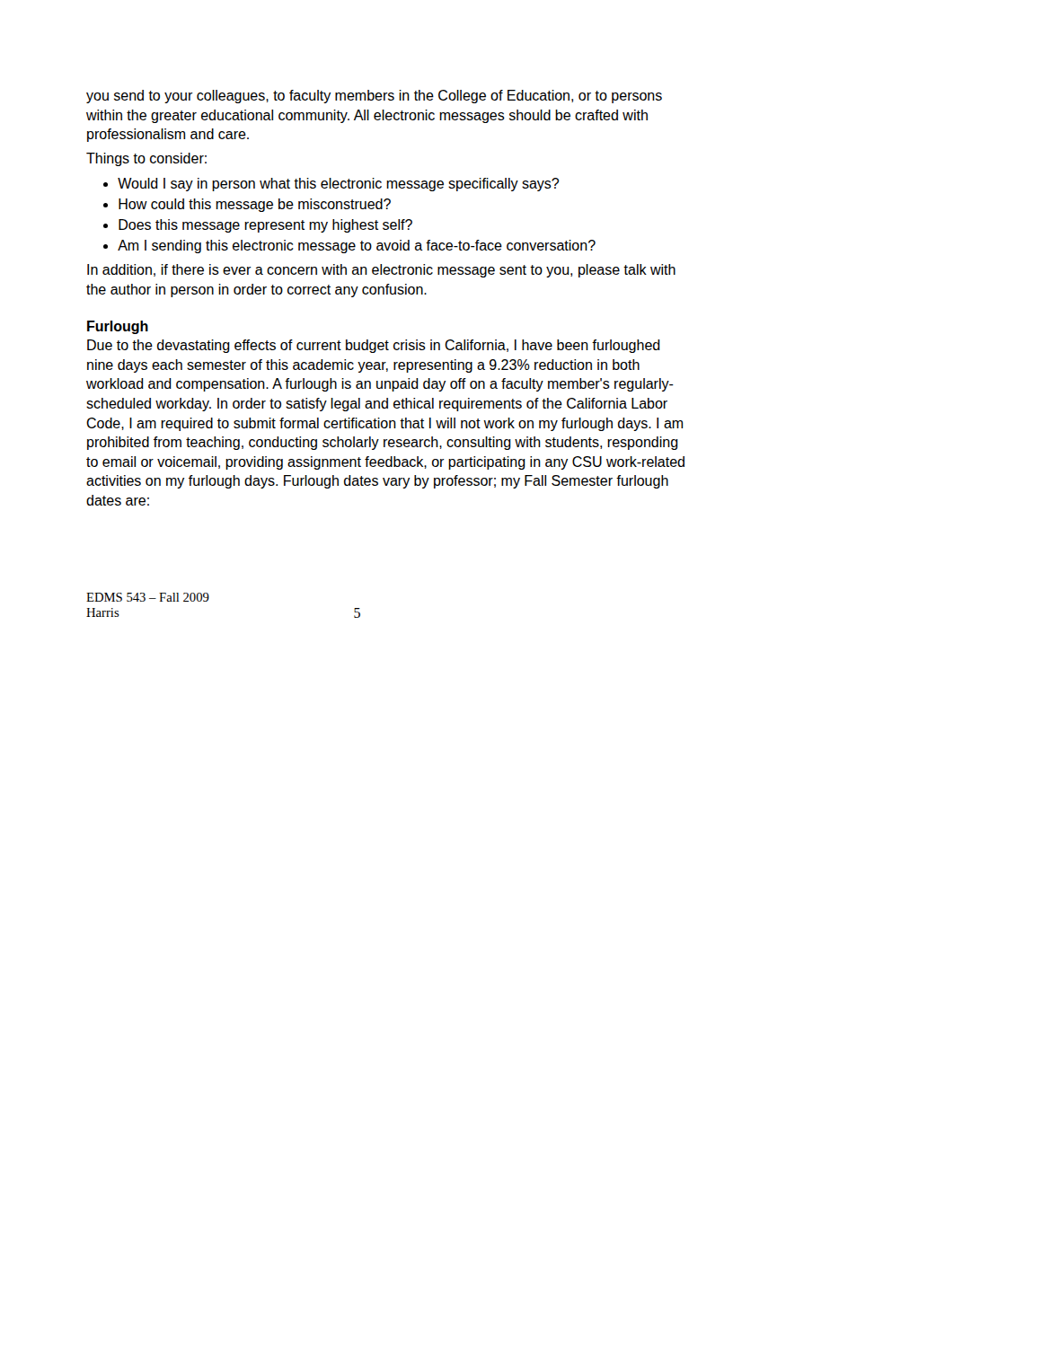you send to your colleagues, to faculty members in the College of Education, or to persons within the greater educational community. All electronic messages should be crafted with professionalism and care.
Things to consider:
Would I say in person what this electronic message specifically says?
How could this message be misconstrued?
Does this message represent my highest self?
Am I sending this electronic message to avoid a face-to-face conversation?
In addition, if there is ever a concern with an electronic message sent to you, please talk with the author in person in order to correct any confusion.
Furlough
Due to the devastating effects of current budget crisis in California, I have been furloughed nine days each semester of this academic year, representing a 9.23% reduction in both workload and compensation. A furlough is an unpaid day off on a faculty member's regularly-scheduled workday. In order to satisfy legal and ethical requirements of the California Labor Code, I am required to submit formal certification that I will not work on my furlough days. I am prohibited from teaching, conducting scholarly research, consulting with students, responding to email or voicemail, providing assignment feedback, or participating in any CSU work-related activities on my furlough days. Furlough dates vary by professor; my Fall Semester furlough dates are:
EDMS 543 – Fall 2009
Harris 5